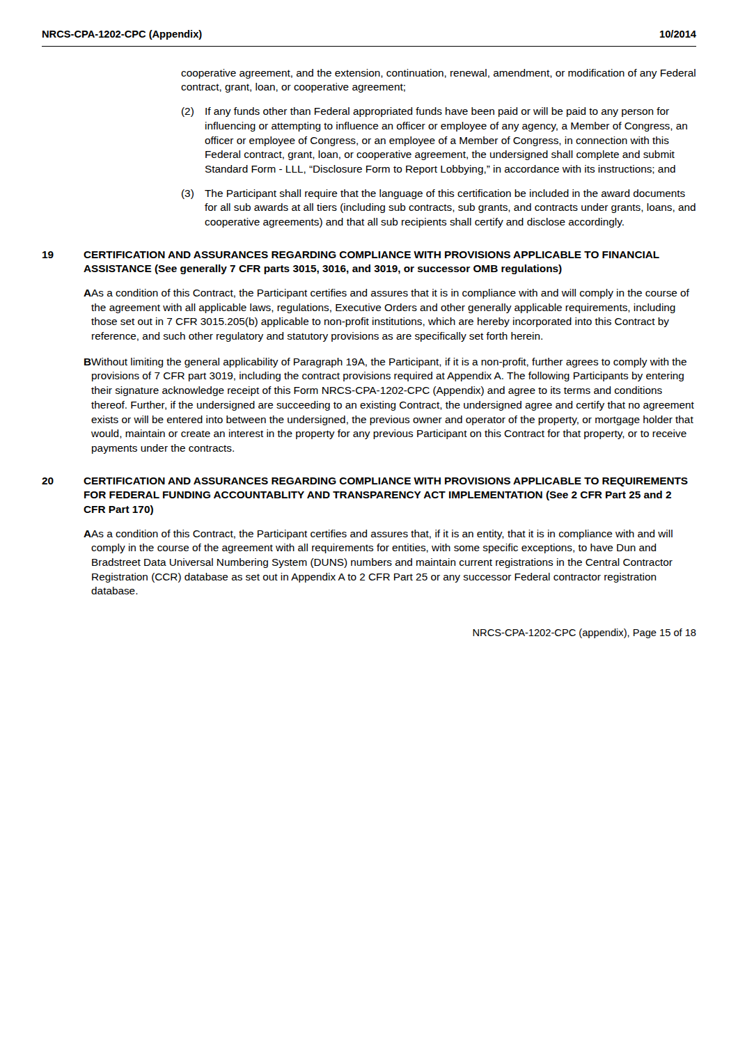NRCS-CPA-1202-CPC (Appendix) 10/2014
cooperative agreement, and the extension, continuation, renewal, amendment, or modification of any Federal contract, grant, loan, or cooperative agreement;
(2)
If any funds other than Federal appropriated funds have been paid or will be paid to any person for influencing or attempting to influence an officer or employee of any agency, a Member of Congress, an officer or employee of Congress, or an employee of a Member of Congress, in connection with this Federal contract, grant, loan, or cooperative agreement, the undersigned shall complete and submit Standard Form - LLL, “Disclosure Form to Report Lobbying,” in accordance with its instructions; and
(3)
The Participant shall require that the language of this certification be included in the award documents for all sub awards at all tiers (including sub contracts, sub grants, and contracts under grants, loans, and cooperative agreements) and that all sub recipients shall certify and disclose accordingly.
19
CERTIFICATION AND ASSURANCES REGARDING COMPLIANCE WITH PROVISIONS APPLICABLE TO FINANCIAL ASSISTANCE (See generally 7 CFR parts 3015, 3016, and 3019, or successor OMB regulations)
A
As a condition of this Contract, the Participant certifies and assures that it is in compliance with and will comply in the course of the agreement with all applicable laws, regulations, Executive Orders and other generally applicable requirements, including those set out in 7 CFR 3015.205(b) applicable to non-profit institutions, which are hereby incorporated into this Contract by reference, and such other regulatory and statutory provisions as are specifically set forth herein.
B
Without limiting the general applicability of Paragraph 19A, the Participant, if it is a non-profit, further agrees to comply with the provisions of 7 CFR part 3019, including the contract provisions required at Appendix A. The following Participants by entering their signature acknowledge receipt of this Form NRCS-CPA-1202-CPC (Appendix) and agree to its terms and conditions thereof. Further, if the undersigned are succeeding to an existing Contract, the undersigned agree and certify that no agreement exists or will be entered into between the undersigned, the previous owner and operator of the property, or mortgage holder that would, maintain or create an interest in the property for any previous Participant on this Contract for that property, or to receive payments under the contracts.
20
CERTIFICATION AND ASSURANCES REGARDING COMPLIANCE WITH PROVISIONS APPLICABLE TO REQUIREMENTS FOR FEDERAL FUNDING ACCOUNTABLITY AND TRANSPARENCY ACT IMPLEMENTATION (See 2 CFR Part 25 and 2 CFR Part 170)
A
As a condition of this Contract, the Participant certifies and assures that, if it is an entity, that it is in compliance with and will comply in the course of the agreement with all requirements for entities, with some specific exceptions, to have Dun and Bradstreet Data Universal Numbering System (DUNS) numbers and maintain current registrations in the Central Contractor Registration (CCR) database as set out in Appendix A to 2 CFR Part 25 or any successor Federal contractor registration database.
NRCS-CPA-1202-CPC (appendix), Page 15 of 18